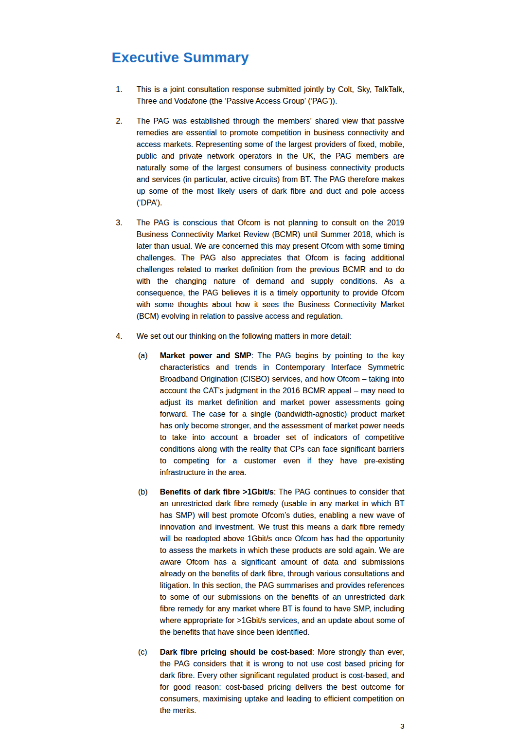Executive Summary
This is a joint consultation response submitted jointly by Colt, Sky, TalkTalk, Three and Vodafone (the ‘Passive Access Group’ (‘PAG’)).
The PAG was established through the members’ shared view that passive remedies are essential to promote competition in business connectivity and access markets. Representing some of the largest providers of fixed, mobile, public and private network operators in the UK, the PAG members are naturally some of the largest consumers of business connectivity products and services (in particular, active circuits) from BT. The PAG therefore makes up some of the most likely users of dark fibre and duct and pole access (‘DPA’).
The PAG is conscious that Ofcom is not planning to consult on the 2019 Business Connectivity Market Review (BCMR) until Summer 2018, which is later than usual. We are concerned this may present Ofcom with some timing challenges. The PAG also appreciates that Ofcom is facing additional challenges related to market definition from the previous BCMR and to do with the changing nature of demand and supply conditions. As a consequence, the PAG believes it is a timely opportunity to provide Ofcom with some thoughts about how it sees the Business Connectivity Market (BCM) evolving in relation to passive access and regulation.
We set out our thinking on the following matters in more detail:
Market power and SMP: The PAG begins by pointing to the key characteristics and trends in Contemporary Interface Symmetric Broadband Origination (CISBO) services, and how Ofcom – taking into account the CAT’s judgment in the 2016 BCMR appeal – may need to adjust its market definition and market power assessments going forward. The case for a single (bandwidth-agnostic) product market has only become stronger, and the assessment of market power needs to take into account a broader set of indicators of competitive conditions along with the reality that CPs can face significant barriers to competing for a customer even if they have pre-existing infrastructure in the area.
Benefits of dark fibre >1Gbit/s: The PAG continues to consider that an unrestricted dark fibre remedy (usable in any market in which BT has SMP) will best promote Ofcom’s duties, enabling a new wave of innovation and investment. We trust this means a dark fibre remedy will be readopted above 1Gbit/s once Ofcom has had the opportunity to assess the markets in which these products are sold again. We are aware Ofcom has a significant amount of data and submissions already on the benefits of dark fibre, through various consultations and litigation. In this section, the PAG summarises and provides references to some of our submissions on the benefits of an unrestricted dark fibre remedy for any market where BT is found to have SMP, including where appropriate for >1Gbit/s services, and an update about some of the benefits that have since been identified.
Dark fibre pricing should be cost-based: More strongly than ever, the PAG considers that it is wrong to not use cost based pricing for dark fibre. Every other significant regulated product is cost-based, and for good reason: cost-based pricing delivers the best outcome for consumers, maximising uptake and leading to efficient competition on the merits.
3